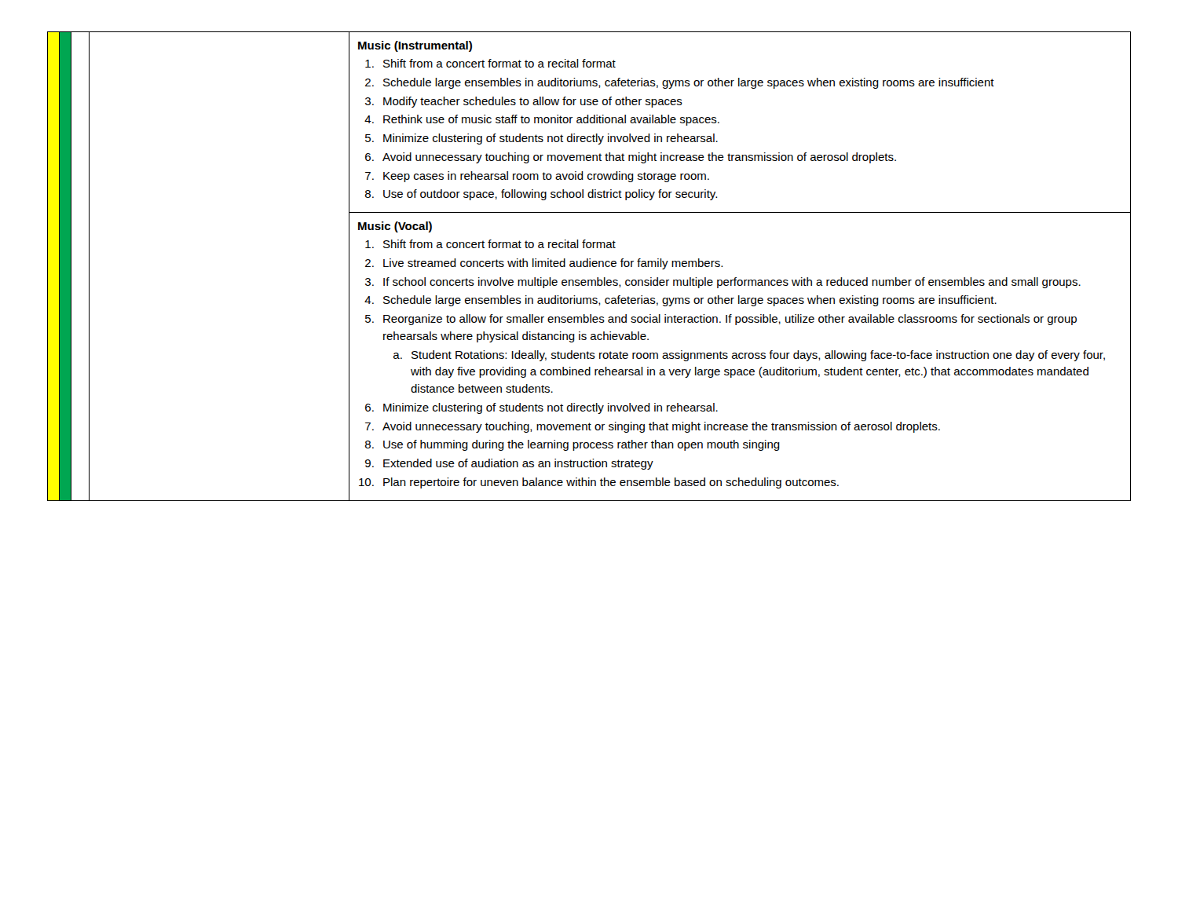| | | | | / Music (Instrumental) Shift from a concert format to a recital format Schedule large ensembles in auditoriums, cafeterias, gyms or other large spaces when existing rooms are insufficient Modify teacher schedules to allow for use of other spaces Rethink use of music staff to monitor additional available spaces. Minimize clustering of students not directly involved in rehearsal. Avoid unnecessary touching or movement that might increase the transmission of aerosol droplets. Keep cases in rehearsal room to avoid crowding storage room. Use of outdoor space, following school district policy for security. / / Music (Vocal) Shift from a concert format to a recital format Live streamed concerts with limited audience for family members. If school concerts involve multiple ensembles, consider multiple performances with a reduced number of ensembles and small groups. Schedule large ensembles in auditoriums, cafeterias, gyms or other large spaces when existing rooms are insufficient. Reorganize to allow for smaller ensembles and social interaction. If possible, utilize other available classrooms for sectionals or group rehearsals where physical distancing is achievable. Student Rotations: Ideally, students rotate room assignments across four days, allowing face-to-face instruction one day of every four, with day five providing a combined rehearsal in a very large space (auditorium, student center, etc.) that accommodates mandated distance between students. Minimize clustering of students not directly involved in rehearsal. Avoid unnecessary touching, movement or singing that might increase the transmission of aerosol droplets. Use of humming during the learning process rather than open mouth singing Extended use of audiation as an instruction strategy Plan repertoire for uneven balance within the ensemble based on scheduling outcomes. / |